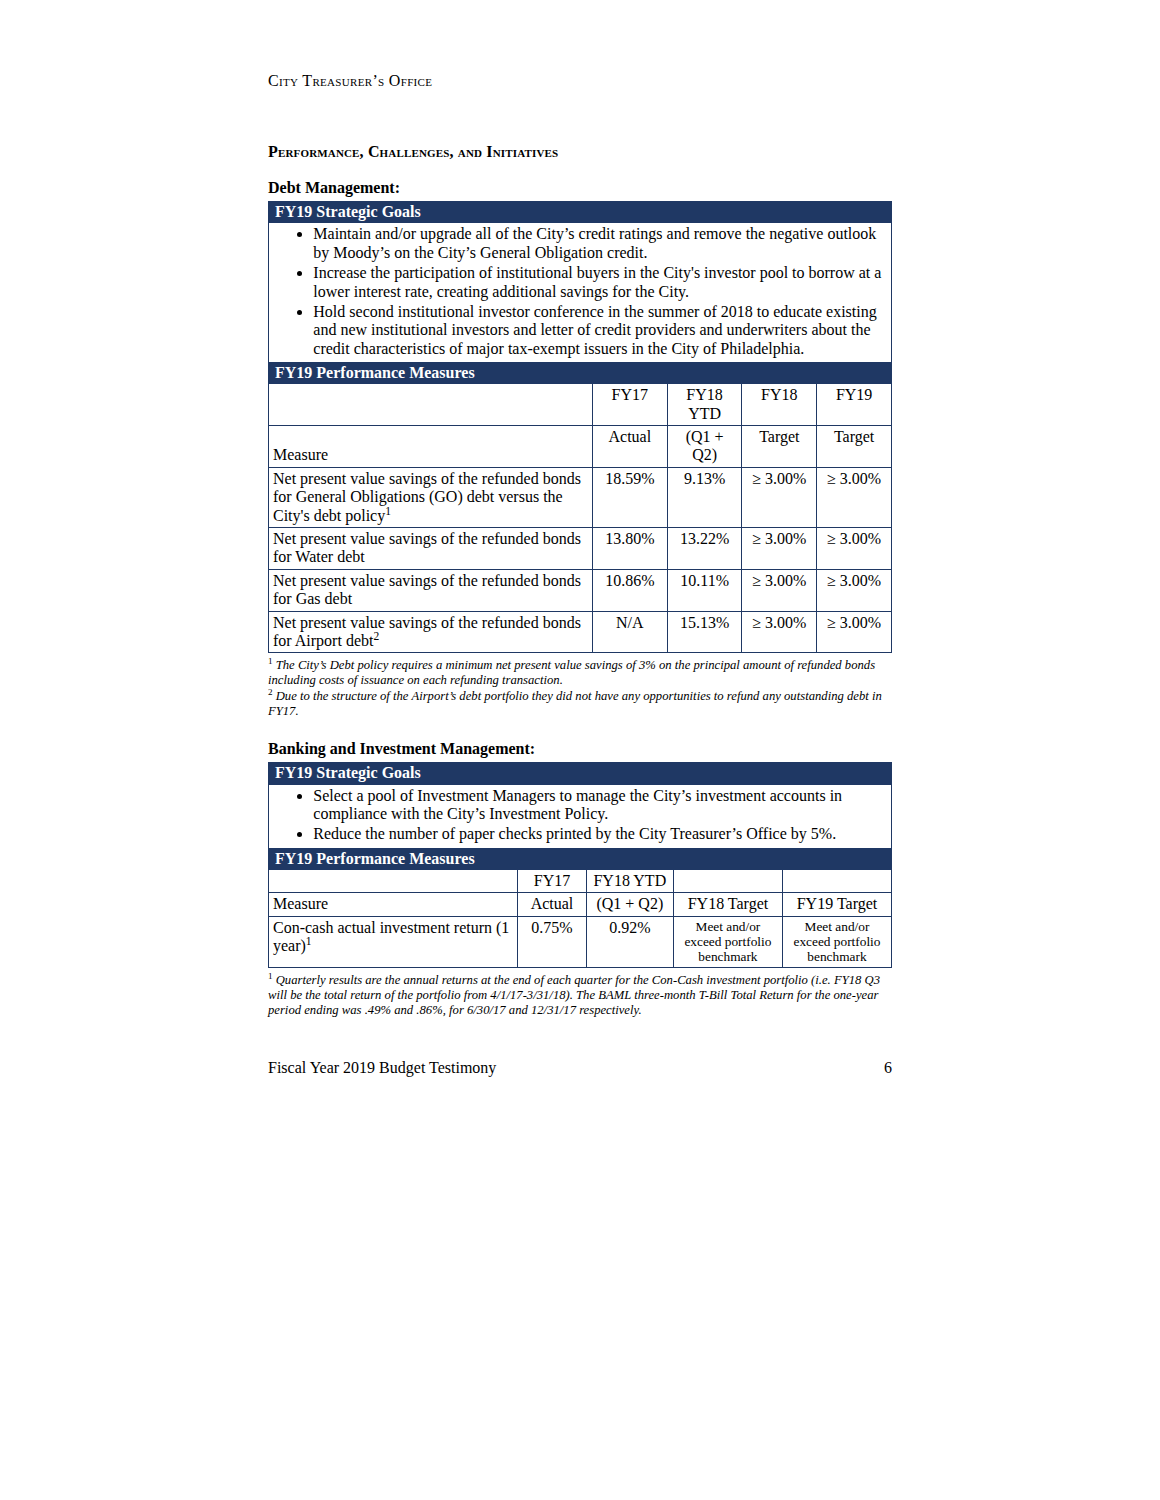City Treasurer’s Office
Performance, Challenges, and Initiatives
Debt Management:
| FY19 Strategic Goals |
| Maintain and/or upgrade all of the City’s credit ratings and remove the negative outlook by Moody’s on the City’s General Obligation credit. Increase the participation of institutional buyers in the City's investor pool to borrow at a lower interest rate, creating additional savings for the City. Hold second institutional investor conference in the summer of 2018 to educate existing and new institutional investors and letter of credit providers and underwriters about the credit characteristics of major tax-exempt issuers in the City of Philadelphia. |
| FY19 Performance Measures |
| | FY17 | FY18 YTD | FY18 | FY19 |
| Measure | Actual | (Q1 + Q2) | Target | Target |
| Net present value savings of the refunded bonds for General Obligations (GO) debt versus the City's debt policy 1 | 18.59% | 9.13% | ≥ 3.00% | ≥ 3.00% |
| Net present value savings of the refunded bonds for Water debt | 13.80% | 13.22% | ≥ 3.00% | ≥ 3.00% |
| Net present value savings of the refunded bonds for Gas debt | 10.86% | 10.11% | ≥ 3.00% | ≥ 3.00% |
| Net present value savings of the refunded bonds for Airport debt 2 | N/A | 15.13% | ≥ 3.00% | ≥ 3.00% |
1 The City’s Debt policy requires a minimum net present value savings of 3% on the principal amount of refunded bonds including costs of issuance on each refunding transaction.
2 Due to the structure of the Airport’s debt portfolio they did not have any opportunities to refund any outstanding debt in FY17.
Banking and Investment Management:
| FY19 Strategic Goals |
| Select a pool of Investment Managers to manage the City’s investment accounts in compliance with the City’s Investment Policy. Reduce the number of paper checks printed by the City Treasurer’s Office by 5%. |
| FY19 Performance Measures |
| | FY17 | FY18 YTD | | |
| Measure | Actual | (Q1 + Q2) | FY18 Target | FY19 Target |
| Con-cash actual investment return (1 year) 1 | 0.75% | 0.92% | Meet and/or exceed portfolio benchmark | Meet and/or exceed portfolio benchmark |
1 Quarterly results are the annual returns at the end of each quarter for the Con-Cash investment portfolio (i.e. FY18 Q3 will be the total return of the portfolio from 4/1/17-3/31/18). The BAML three-month T-Bill Total Return for the one-year period ending was .49% and .86%, for 6/30/17 and 12/31/17 respectively.
Fiscal Year 2019 Budget Testimony 6